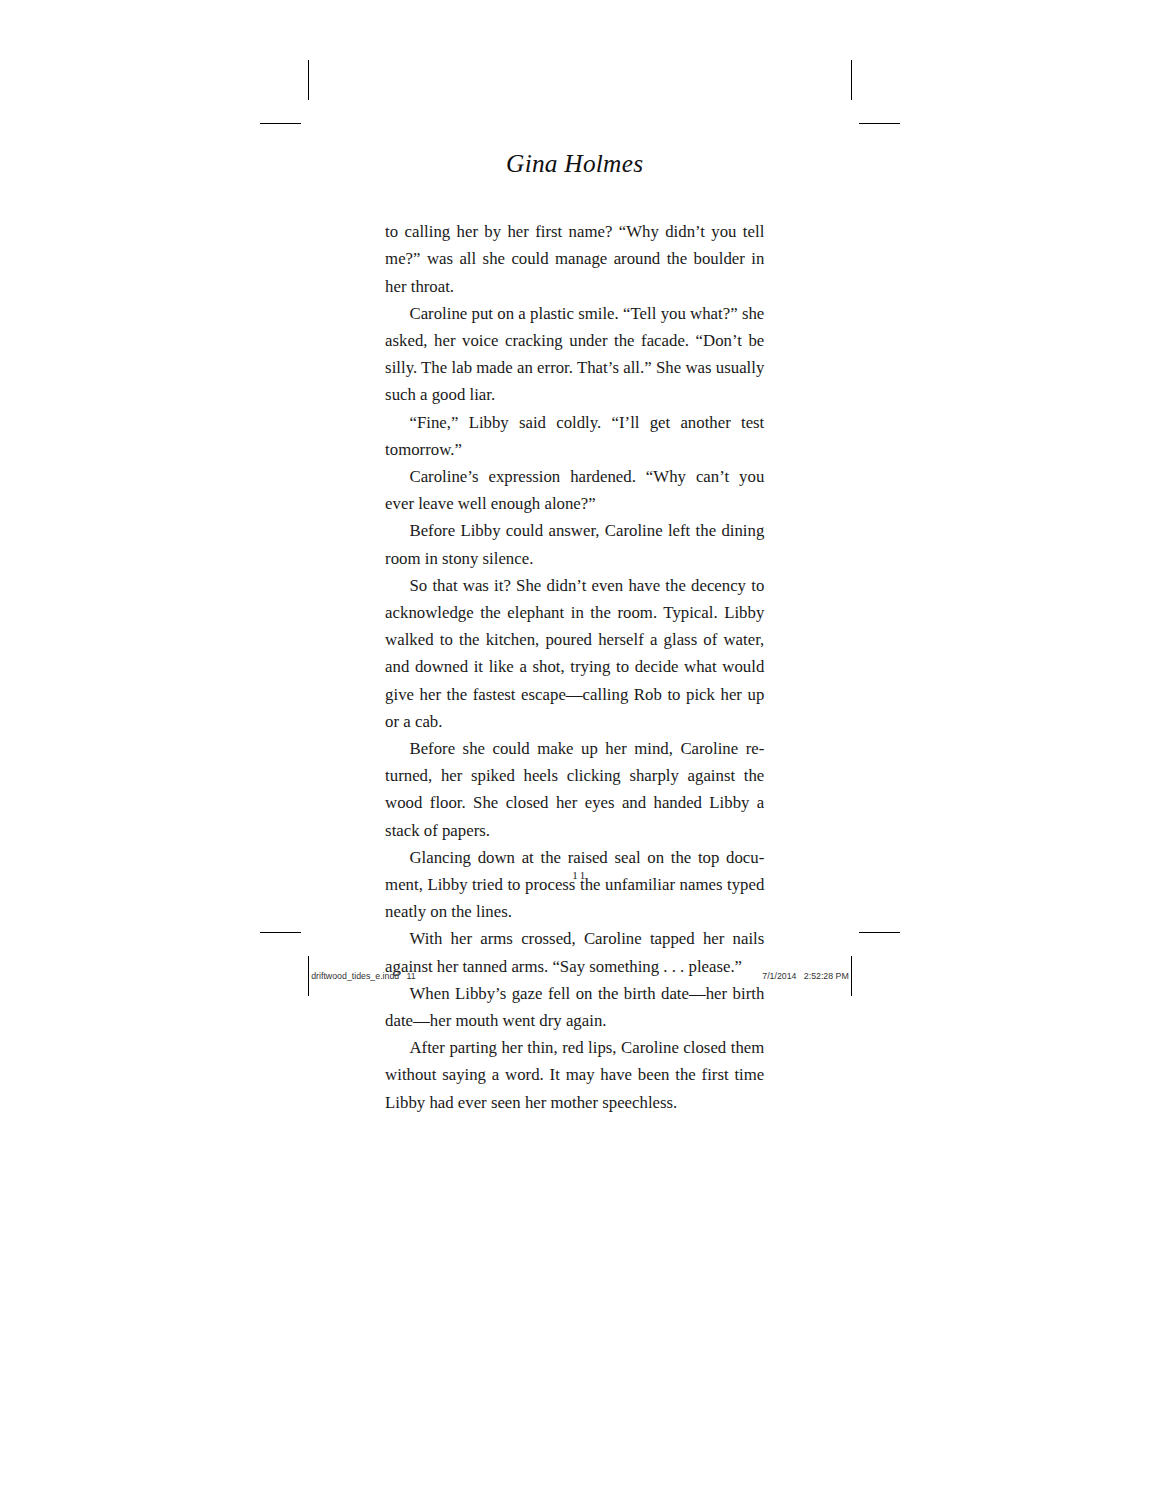Gina Holmes
to calling her by her first name? “Why didn’t you tell me?” was all she could manage around the boulder in her throat.
Caroline put on a plastic smile. “Tell you what?” she asked, her voice cracking under the facade. “Don’t be silly. The lab made an error. That’s all.” She was usually such a good liar.
“Fine,” Libby said coldly. “I’ll get another test tomorrow.”
Caroline’s expression hardened. “Why can’t you ever leave well enough alone?”
Before Libby could answer, Caroline left the dining room in stony silence.
So that was it? She didn’t even have the decency to acknowledge the elephant in the room. Typical. Libby walked to the kitchen, poured herself a glass of water, and downed it like a shot, trying to decide what would give her the fastest escape—calling Rob to pick her up or a cab.
Before she could make up her mind, Caroline returned, her spiked heels clicking sharply against the wood floor. She closed her eyes and handed Libby a stack of papers.
Glancing down at the raised seal on the top document, Libby tried to process the unfamiliar names typed neatly on the lines.
With her arms crossed, Caroline tapped her nails against her tanned arms. “Say something . . . please.”
When Libby’s gaze fell on the birth date—her birth date—her mouth went dry again.
After parting her thin, red lips, Caroline closed them without saying a word. It may have been the first time Libby had ever seen her mother speechless.
11
driftwood_tides_e.indd 11 7/1/2014 2:52:28 PM